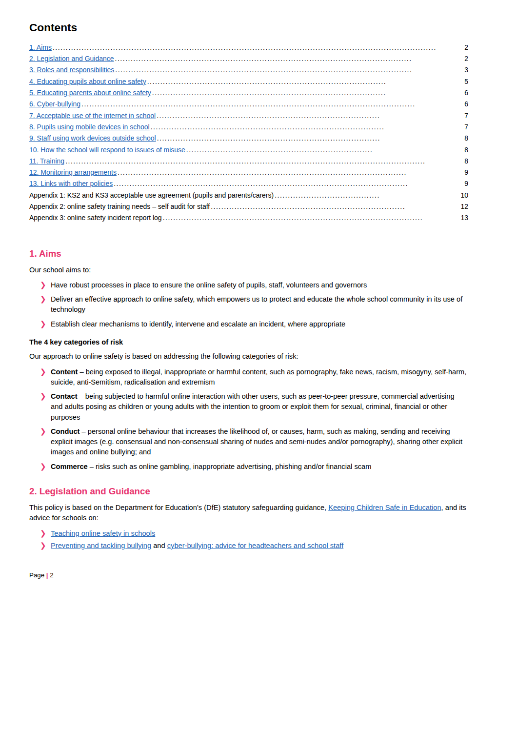Contents
1. Aims.................................................................................................................................................. 2
2. Legislation and Guidance................................................................................................................. 2
3. Roles and responsibilities................................................................................................................. 3
4. Educating pupils about online safety........................................................................................... 5
5. Educating parents about online safety......................................................................................... 6
6. Cyber-bullying............................................................................................................................... 6
7. Acceptable use of the internet in school..................................................................................... 7
8. Pupils using mobile devices in school......................................................................................... 7
9. Staff using work devices outside school..................................................................................... 8
10. How the school will respond to issues of misuse....................................................................... 8
11. Training......................................................................................................................................... 8
12. Monitoring arrangements.............................................................................................................. 9
13. Links with other policies................................................................................................................ 9
Appendix 1: KS2 and KS3 acceptable use agreement (pupils and parents/carers)........................................ 10
Appendix 2: online safety training needs – self audit for staff.......................................................................... 12
Appendix 3: online safety incident report log................................................................................................... 13
1. Aims
Our school aims to:
Have robust processes in place to ensure the online safety of pupils, staff, volunteers and governors
Deliver an effective approach to online safety, which empowers us to protect and educate the whole school community in its use of technology
Establish clear mechanisms to identify, intervene and escalate an incident, where appropriate
The 4 key categories of risk
Our approach to online safety is based on addressing the following categories of risk:
Content – being exposed to illegal, inappropriate or harmful content, such as pornography, fake news, racism, misogyny, self-harm, suicide, anti-Semitism, radicalisation and extremism
Contact – being subjected to harmful online interaction with other users, such as peer-to-peer pressure, commercial advertising and adults posing as children or young adults with the intention to groom or exploit them for sexual, criminal, financial or other purposes
Conduct – personal online behaviour that increases the likelihood of, or causes, harm, such as making, sending and receiving explicit images (e.g. consensual and non-consensual sharing of nudes and semi-nudes and/or pornography), sharing other explicit images and online bullying; and
Commerce – risks such as online gambling, inappropriate advertising, phishing and/or financial scam
2. Legislation and Guidance
This policy is based on the Department for Education’s (DfE) statutory safeguarding guidance, Keeping Children Safe in Education, and its advice for schools on:
Teaching online safety in schools
Preventing and tackling bullying and cyber-bullying: advice for headteachers and school staff
Page | 2